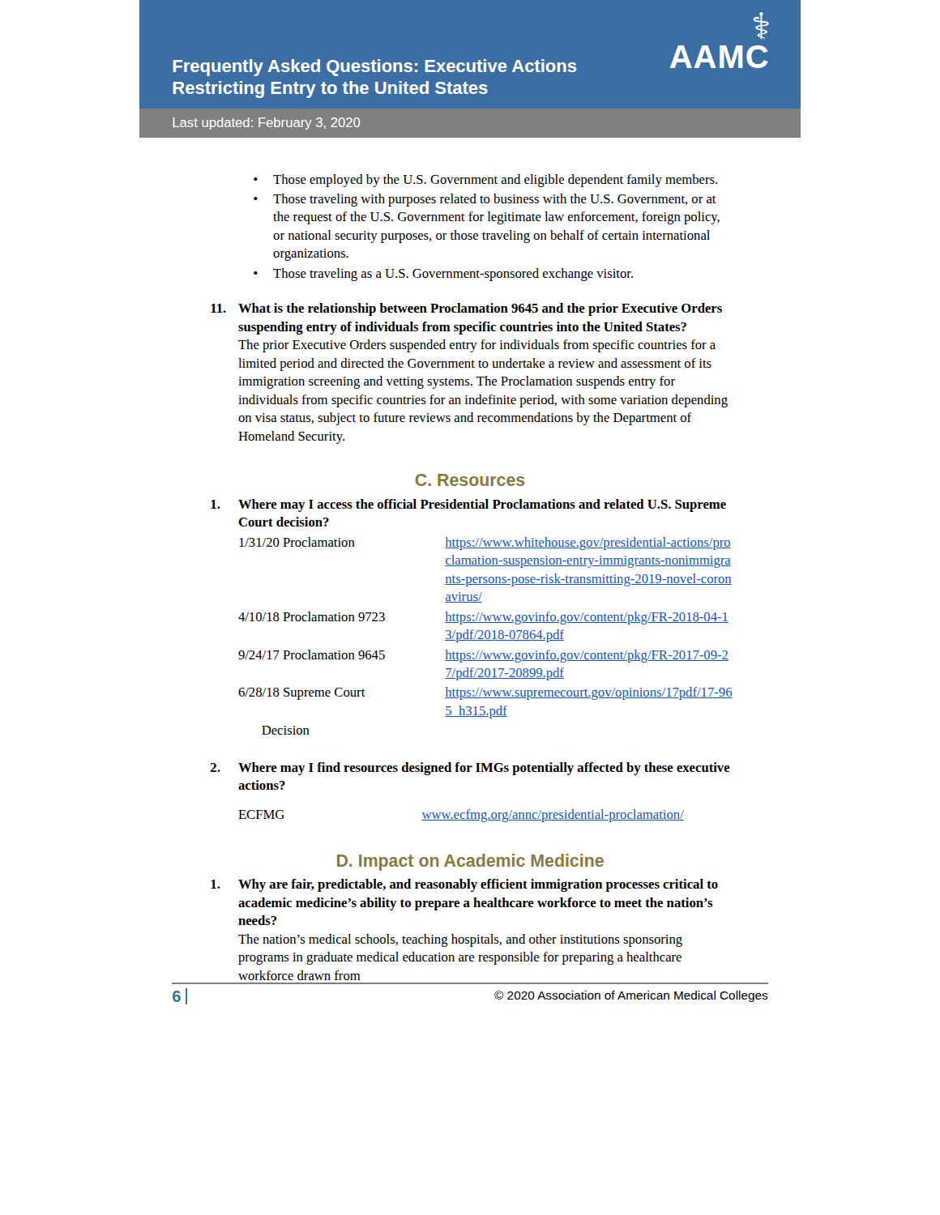⚕ AAMC
Frequently Asked Questions: Executive Actions
Restricting Entry to the United States
Last updated: February 3, 2020
Those employed by the U.S. Government and eligible dependent family members.
Those traveling with purposes related to business with the U.S. Government, or at the request of the U.S. Government for legitimate law enforcement, foreign policy, or national security purposes, or those traveling on behalf of certain international organizations.
Those traveling as a U.S. Government-sponsored exchange visitor.
What is the relationship between Proclamation 9645 and the prior Executive Orders suspending entry of individuals from specific countries into the United States?
The prior Executive Orders suspended entry for individuals from specific countries for a limited period and directed the Government to undertake a review and assessment of its immigration screening and vetting systems. The Proclamation suspends entry for individuals from specific countries for an indefinite period, with some variation depending on visa status, subject to future reviews and recommendations by the Department of Homeland Security.
C. Resources
Where may I access the official Presidential Proclamations and related U.S. Supreme Court decision?
| 1/31/20 Proclamation | https://www.whitehouse.gov/presidential-actions/proclamation-suspension-entry-immigrants-nonimmigrants-persons-pose-risk-transmitting-2019-novel-coronavirus/ |
| 4/10/18 Proclamation 9723 | https://www.govinfo.gov/content/pkg/FR-2018-04-13/pdf/2018-07864.pdf |
| 9/24/17 Proclamation 9645 | https://www.govinfo.gov/content/pkg/FR-2017-09-27/pdf/2017-20899.pdf |
| 6/28/18 Supreme Court | https://www.supremecourt.gov/opinions/17pdf/17-965_h315.pdf |
| Decision | |
Where may I find resources designed for IMGs potentially affected by these executive actions?
| ECFMG | www.ecfmg.org/annc/presidential-proclamation/ |
D. Impact on Academic Medicine
Why are fair, predictable, and reasonably efficient immigration processes critical to academic medicine’s ability to prepare a healthcare workforce to meet the nation’s needs?
The nation’s medical schools, teaching hospitals, and other institutions sponsoring programs in graduate medical education are responsible for preparing a healthcare workforce drawn from
6
© 2020 Association of American Medical Colleges